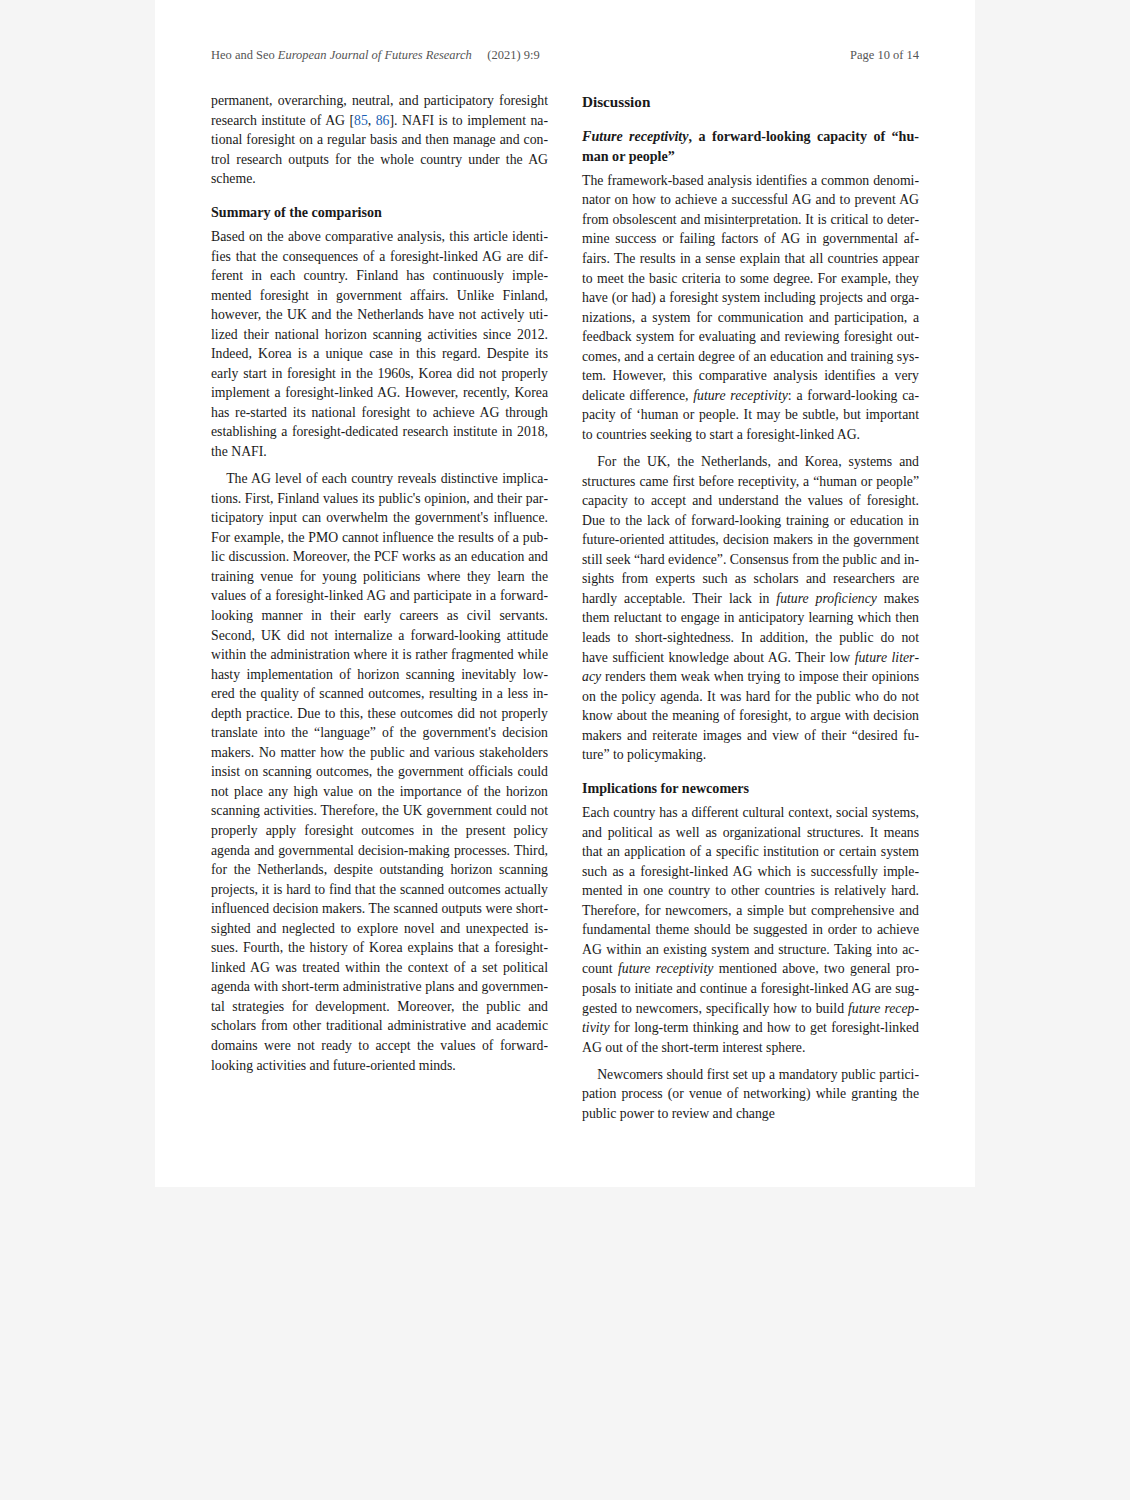Heo and Seo European Journal of Futures Research (2021) 9:9
Page 10 of 14
permanent, overarching, neutral, and participatory foresight research institute of AG [85, 86]. NAFI is to implement national foresight on a regular basis and then manage and control research outputs for the whole country under the AG scheme.
Summary of the comparison
Based on the above comparative analysis, this article identifies that the consequences of a foresight-linked AG are different in each country. Finland has continuously implemented foresight in government affairs. Unlike Finland, however, the UK and the Netherlands have not actively utilized their national horizon scanning activities since 2012. Indeed, Korea is a unique case in this regard. Despite its early start in foresight in the 1960s, Korea did not properly implement a foresight-linked AG. However, recently, Korea has re-started its national foresight to achieve AG through establishing a foresight-dedicated research institute in 2018, the NAFI.
The AG level of each country reveals distinctive implications. First, Finland values its public's opinion, and their participatory input can overwhelm the government's influence. For example, the PMO cannot influence the results of a public discussion. Moreover, the PCF works as an education and training venue for young politicians where they learn the values of a foresight-linked AG and participate in a forward-looking manner in their early careers as civil servants. Second, UK did not internalize a forward-looking attitude within the administration where it is rather fragmented while hasty implementation of horizon scanning inevitably lowered the quality of scanned outcomes, resulting in a less in-depth practice. Due to this, these outcomes did not properly translate into the “language” of the government's decision makers. No matter how the public and various stakeholders insist on scanning outcomes, the government officials could not place any high value on the importance of the horizon scanning activities. Therefore, the UK government could not properly apply foresight outcomes in the present policy agenda and governmental decision-making processes. Third, for the Netherlands, despite outstanding horizon scanning projects, it is hard to find that the scanned outcomes actually influenced decision makers. The scanned outputs were short-sighted and neglected to explore novel and unexpected issues. Fourth, the history of Korea explains that a foresight-linked AG was treated within the context of a set political agenda with short-term administrative plans and governmental strategies for development. Moreover, the public and scholars from other traditional administrative and academic domains were not ready to accept the values of forward-looking activities and future-oriented minds.
Discussion
Future receptivity, a forward-looking capacity of “human or people”
The framework-based analysis identifies a common denominator on how to achieve a successful AG and to prevent AG from obsolescent and misinterpretation. It is critical to determine success or failing factors of AG in governmental affairs. The results in a sense explain that all countries appear to meet the basic criteria to some degree. For example, they have (or had) a foresight system including projects and organizations, a system for communication and participation, a feedback system for evaluating and reviewing foresight outcomes, and a certain degree of an education and training system. However, this comparative analysis identifies a very delicate difference, future receptivity: a forward-looking capacity of ‘human or people. It may be subtle, but important to countries seeking to start a foresight-linked AG.
For the UK, the Netherlands, and Korea, systems and structures came first before receptivity, a “human or people” capacity to accept and understand the values of foresight. Due to the lack of forward-looking training or education in future-oriented attitudes, decision makers in the government still seek “hard evidence”. Consensus from the public and insights from experts such as scholars and researchers are hardly acceptable. Their lack in future proficiency makes them reluctant to engage in anticipatory learning which then leads to short-sightedness. In addition, the public do not have sufficient knowledge about AG. Their low future literacy renders them weak when trying to impose their opinions on the policy agenda. It was hard for the public who do not know about the meaning of foresight, to argue with decision makers and reiterate images and view of their “desired future” to policymaking.
Implications for newcomers
Each country has a different cultural context, social systems, and political as well as organizational structures. It means that an application of a specific institution or certain system such as a foresight-linked AG which is successfully implemented in one country to other countries is relatively hard. Therefore, for newcomers, a simple but comprehensive and fundamental theme should be suggested in order to achieve AG within an existing system and structure. Taking into account future receptivity mentioned above, two general proposals to initiate and continue a foresight-linked AG are suggested to newcomers, specifically how to build future receptivity for long-term thinking and how to get foresight-linked AG out of the short-term interest sphere.
Newcomers should first set up a mandatory public participation process (or venue of networking) while granting the public power to review and change